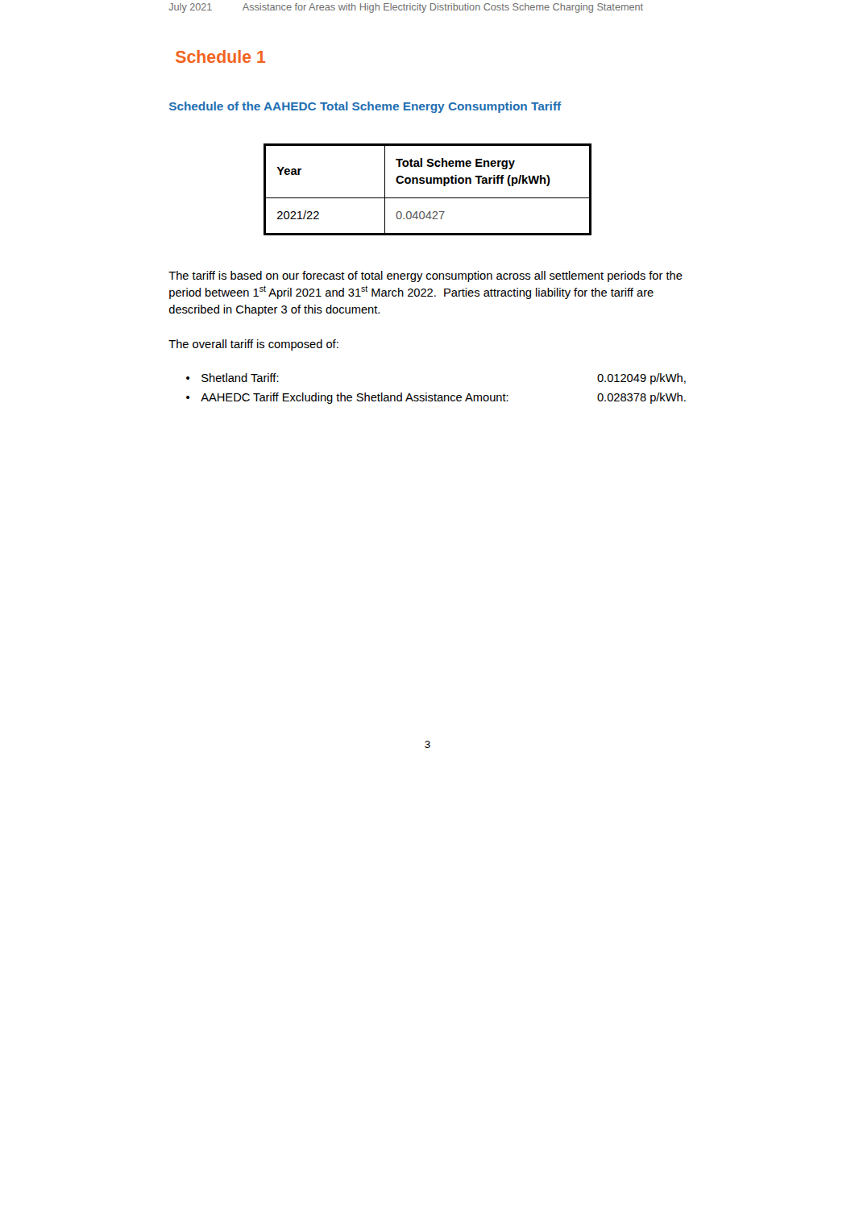July 2021 Assistance for Areas with High Electricity Distribution Costs Scheme Charging Statement
Schedule 1
Schedule of the AAHEDC Total Scheme Energy Consumption Tariff
| Year | Total Scheme Energy Consumption Tariff (p/kWh) |
| --- | --- |
| 2021/22 | 0.040427 |
The tariff is based on our forecast of total energy consumption across all settlement periods for the period between 1st April 2021 and 31st March 2022. Parties attracting liability for the tariff are described in Chapter 3 of this document.
The overall tariff is composed of:
Shetland Tariff: 0.012049 p/kWh,
AAHEDC Tariff Excluding the Shetland Assistance Amount: 0.028378 p/kWh.
3